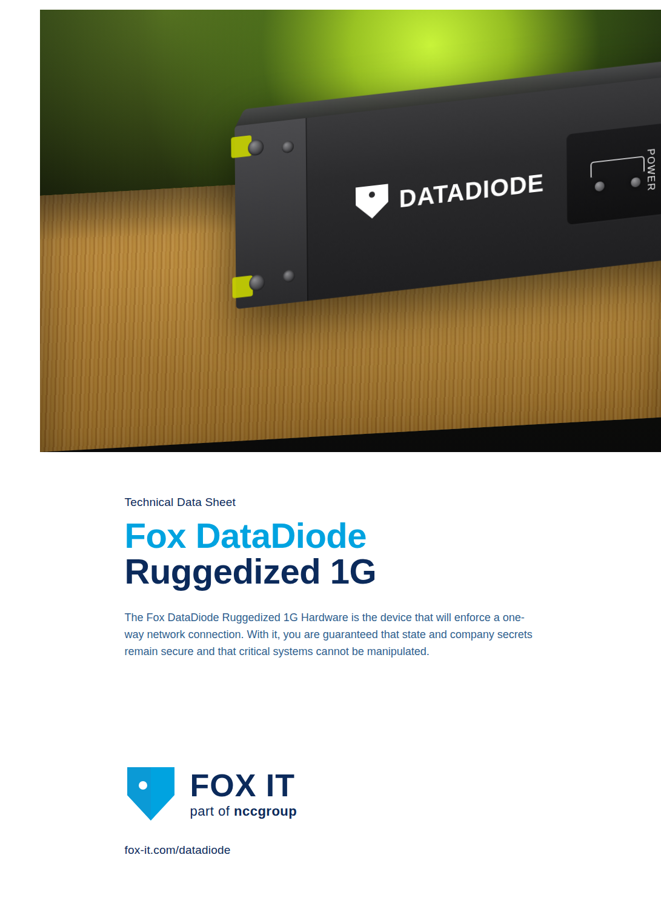DataDiode
POWER
Technical Data Sheet
Fox DataDiode Ruggedized 1G
The Fox DataDiode Ruggedized 1G Hardware is the device that will enforce a one-way network connection. With it, you are guaranteed that state and company secrets remain secure and that critical systems cannot be manipulated.
FOX IT part of nccgroup
fox-it.com/datadiode